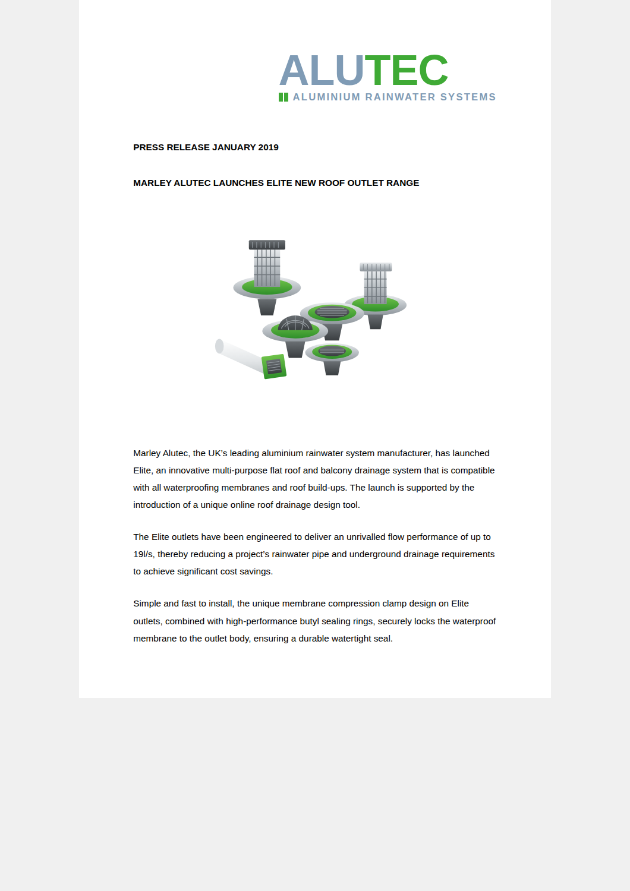ALU TEC
ALUMINIUM RAINWATER SYSTEMS
PRESS RELEASE JANUARY 2019
MARLEY ALUTEC LAUNCHES ELITE NEW ROOF OUTLET RANGE
Marley Alutec, the UK’s leading aluminium rainwater system manufacturer, has launched Elite, an innovative multi-purpose flat roof and balcony drainage system that is compatible with all waterproofing membranes and roof build-ups. The launch is supported by the introduction of a unique online roof drainage design tool.
The Elite outlets have been engineered to deliver an unrivalled flow performance of up to 19l/s, thereby reducing a project’s rainwater pipe and underground drainage requirements to achieve significant cost savings.
Simple and fast to install, the unique membrane compression clamp design on Elite outlets, combined with high-performance butyl sealing rings, securely locks the waterproof membrane to the outlet body, ensuring a durable watertight seal.